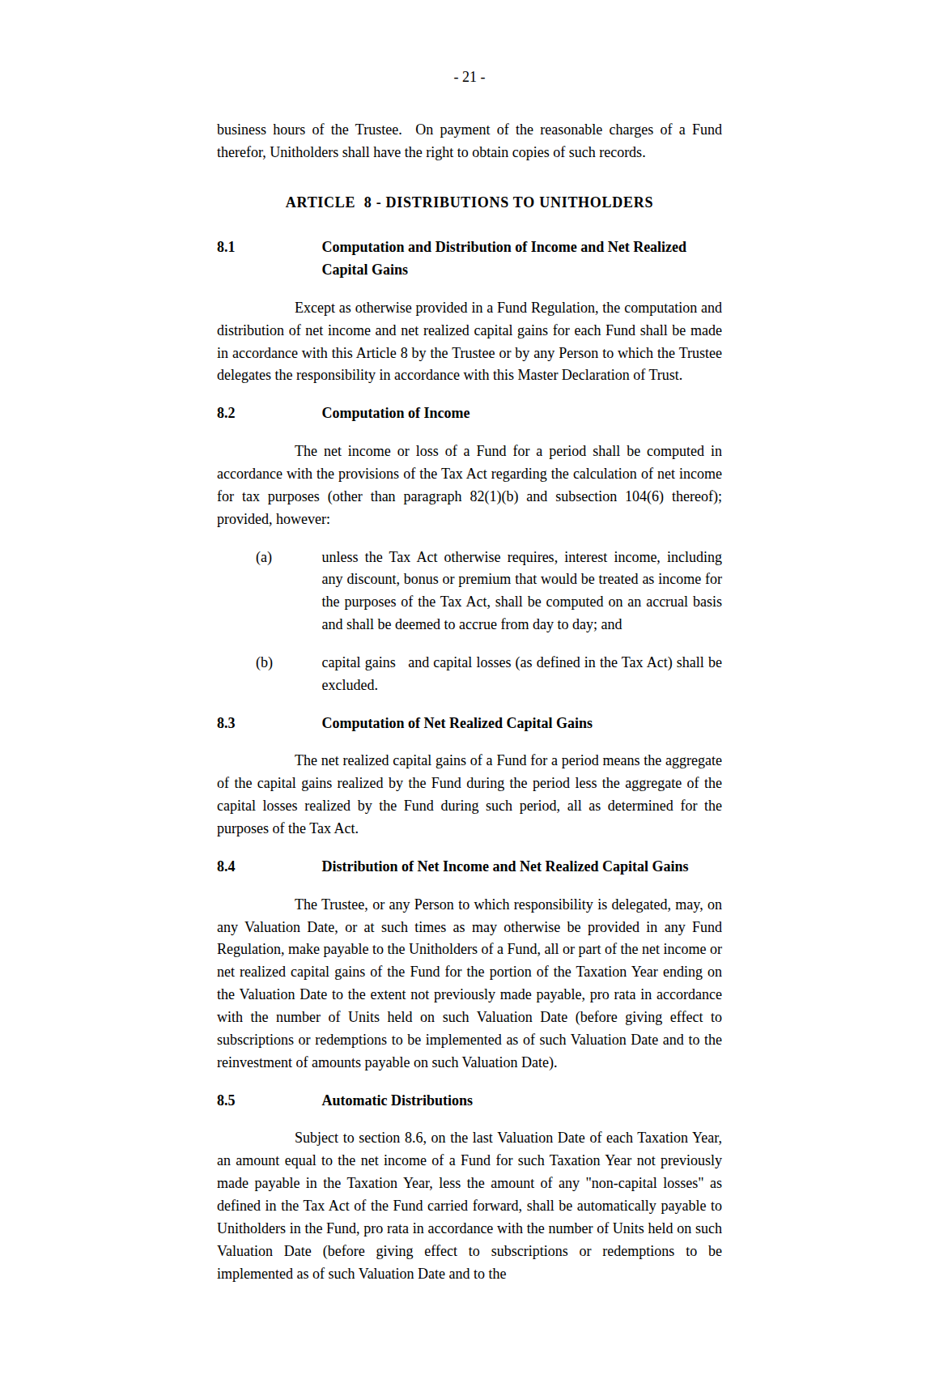- 21 -
business hours of the Trustee. On payment of the reasonable charges of a Fund therefor, Unitholders shall have the right to obtain copies of such records.
ARTICLE 8 - DISTRIBUTIONS TO UNITHOLDERS
8.1 Computation and Distribution of Income and Net Realized Capital Gains
Except as otherwise provided in a Fund Regulation, the computation and distribution of net income and net realized capital gains for each Fund shall be made in accordance with this Article 8 by the Trustee or by any Person to which the Trustee delegates the responsibility in accordance with this Master Declaration of Trust.
8.2 Computation of Income
The net income or loss of a Fund for a period shall be computed in accordance with the provisions of the Tax Act regarding the calculation of net income for tax purposes (other than paragraph 82(1)(b) and subsection 104(6) thereof); provided, however:
(a) unless the Tax Act otherwise requires, interest income, including any discount, bonus or premium that would be treated as income for the purposes of the Tax Act, shall be computed on an accrual basis and shall be deemed to accrue from day to day; and
(b) capital gains and capital losses (as defined in the Tax Act) shall be excluded.
8.3 Computation of Net Realized Capital Gains
The net realized capital gains of a Fund for a period means the aggregate of the capital gains realized by the Fund during the period less the aggregate of the capital losses realized by the Fund during such period, all as determined for the purposes of the Tax Act.
8.4 Distribution of Net Income and Net Realized Capital Gains
The Trustee, or any Person to which responsibility is delegated, may, on any Valuation Date, or at such times as may otherwise be provided in any Fund Regulation, make payable to the Unitholders of a Fund, all or part of the net income or net realized capital gains of the Fund for the portion of the Taxation Year ending on the Valuation Date to the extent not previously made payable, pro rata in accordance with the number of Units held on such Valuation Date (before giving effect to subscriptions or redemptions to be implemented as of such Valuation Date and to the reinvestment of amounts payable on such Valuation Date).
8.5 Automatic Distributions
Subject to section 8.6, on the last Valuation Date of each Taxation Year, an amount equal to the net income of a Fund for such Taxation Year not previously made payable in the Taxation Year, less the amount of any "non-capital losses" as defined in the Tax Act of the Fund carried forward, shall be automatically payable to Unitholders in the Fund, pro rata in accordance with the number of Units held on such Valuation Date (before giving effect to subscriptions or redemptions to be implemented as of such Valuation Date and to the